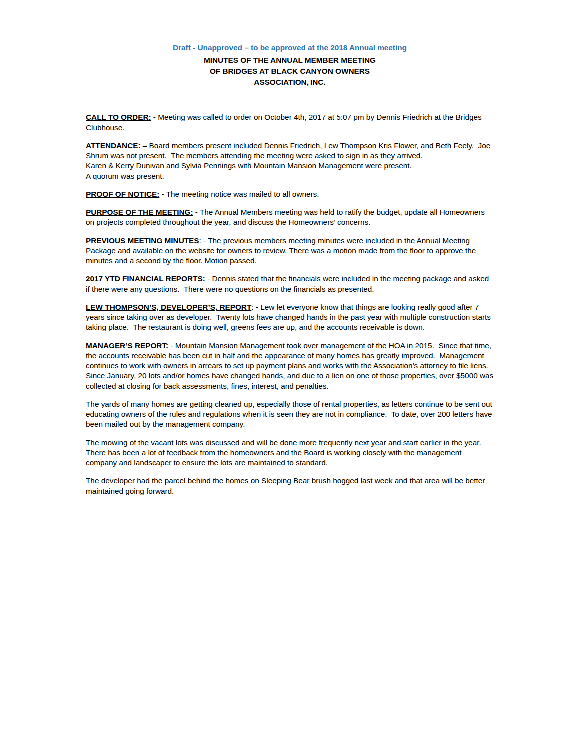Draft - Unapproved – to be approved at the 2018 Annual meeting
Minutes of the Annual Member Meeting
of Bridges at Black Canyon Owners
Association, Inc.
CALL TO ORDER: - Meeting was called to order on October 4th, 2017 at 5:07 pm by Dennis Friedrich at the Bridges Clubhouse.
ATTENDANCE: – Board members present included Dennis Friedrich, Lew Thompson Kris Flower, and Beth Feely. Joe Shrum was not present. The members attending the meeting were asked to sign in as they arrived.
Karen & Kerry Dunivan and Sylvia Pennings with Mountain Mansion Management were present.
A quorum was present.
PROOF OF NOTICE: - The meeting notice was mailed to all owners.
PURPOSE OF THE MEETING: - The Annual Members meeting was held to ratify the budget, update all Homeowners on projects completed throughout the year, and discuss the Homeowners’ concerns.
PREVIOUS MEETING MINUTES: - The previous members meeting minutes were included in the Annual Meeting Package and available on the website for owners to review. There was a motion made from the floor to approve the minutes and a second by the floor. Motion passed.
2017 YTD FINANCIAL REPORTS: - Dennis stated that the financials were included in the meeting package and asked if there were any questions. There were no questions on the financials as presented.
LEW THOMPSON’S, DEVELOPER’S, REPORT: - Lew let everyone know that things are looking really good after 7 years since taking over as developer. Twenty lots have changed hands in the past year with multiple construction starts taking place. The restaurant is doing well, greens fees are up, and the accounts receivable is down.
MANAGER’S REPORT: - Mountain Mansion Management took over management of the HOA in 2015. Since that time, the accounts receivable has been cut in half and the appearance of many homes has greatly improved. Management continues to work with owners in arrears to set up payment plans and works with the Association’s attorney to file liens. Since January, 20 lots and/or homes have changed hands, and due to a lien on one of those properties, over $5000 was collected at closing for back assessments, fines, interest, and penalties.
The yards of many homes are getting cleaned up, especially those of rental properties, as letters continue to be sent out educating owners of the rules and regulations when it is seen they are not in compliance. To date, over 200 letters have been mailed out by the management company.
The mowing of the vacant lots was discussed and will be done more frequently next year and start earlier in the year. There has been a lot of feedback from the homeowners and the Board is working closely with the management company and landscaper to ensure the lots are maintained to standard.
The developer had the parcel behind the homes on Sleeping Bear brush hogged last week and that area will be better maintained going forward.